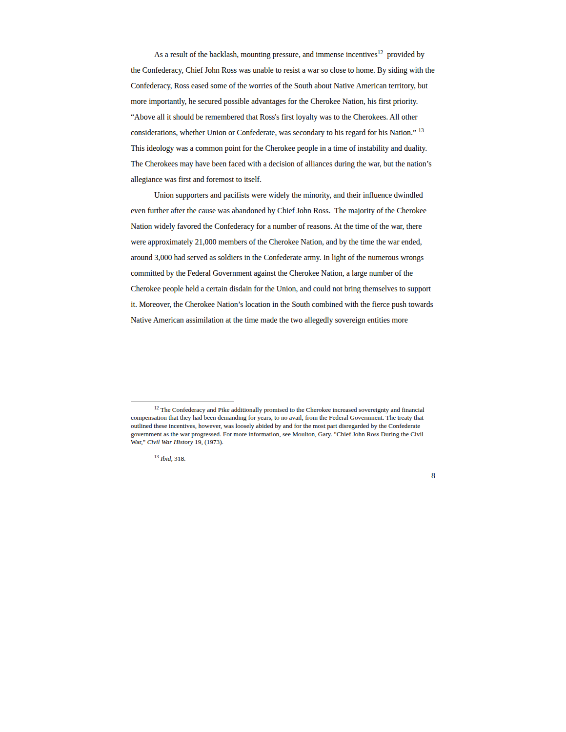As a result of the backlash, mounting pressure, and immense incentives12 provided by the Confederacy, Chief John Ross was unable to resist a war so close to home. By siding with the Confederacy, Ross eased some of the worries of the South about Native American territory, but more importantly, he secured possible advantages for the Cherokee Nation, his first priority. “Above all it should be remembered that Ross's first loyalty was to the Cherokees. All other considerations, whether Union or Confederate, was secondary to his regard for his Nation.” 13 This ideology was a common point for the Cherokee people in a time of instability and duality. The Cherokees may have been faced with a decision of alliances during the war, but the nation’s allegiance was first and foremost to itself.
Union supporters and pacifists were widely the minority, and their influence dwindled even further after the cause was abandoned by Chief John Ross. The majority of the Cherokee Nation widely favored the Confederacy for a number of reasons. At the time of the war, there were approximately 21,000 members of the Cherokee Nation, and by the time the war ended, around 3,000 had served as soldiers in the Confederate army. In light of the numerous wrongs committed by the Federal Government against the Cherokee Nation, a large number of the Cherokee people held a certain disdain for the Union, and could not bring themselves to support it. Moreover, the Cherokee Nation’s location in the South combined with the fierce push towards Native American assimilation at the time made the two allegedly sovereign entities more
12 The Confederacy and Pike additionally promised to the Cherokee increased sovereignty and financial compensation that they had been demanding for years, to no avail, from the Federal Government. The treaty that outlined these incentives, however, was loosely abided by and for the most part disregarded by the Confederate government as the war progressed. For more information, see Moulton, Gary. "Chief John Ross During the Civil War," Civil War History 19, (1973).
13 Ibid, 318.
8